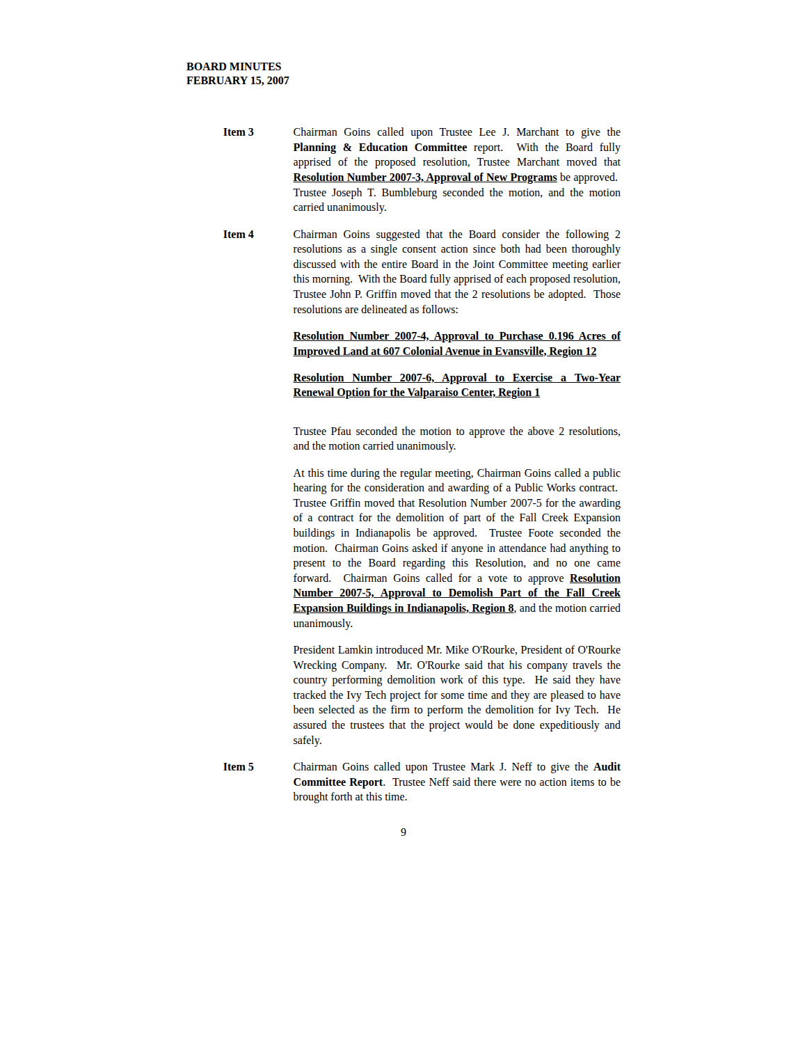BOARD MINUTES
FEBRUARY 15, 2007
Item 3
Chairman Goins called upon Trustee Lee J. Marchant to give the Planning & Education Committee report. With the Board fully apprised of the proposed resolution, Trustee Marchant moved that Resolution Number 2007-3, Approval of New Programs be approved. Trustee Joseph T. Bumbleburg seconded the motion, and the motion carried unanimously.
Item 4
Chairman Goins suggested that the Board consider the following 2 resolutions as a single consent action since both had been thoroughly discussed with the entire Board in the Joint Committee meeting earlier this morning. With the Board fully apprised of each proposed resolution, Trustee John P. Griffin moved that the 2 resolutions be adopted. Those resolutions are delineated as follows:
Resolution Number 2007-4, Approval to Purchase 0.196 Acres of Improved Land at 607 Colonial Avenue in Evansville, Region 12
Resolution Number 2007-6, Approval to Exercise a Two-Year Renewal Option for the Valparaiso Center, Region 1
Trustee Pfau seconded the motion to approve the above 2 resolutions, and the motion carried unanimously.
At this time during the regular meeting, Chairman Goins called a public hearing for the consideration and awarding of a Public Works contract. Trustee Griffin moved that Resolution Number 2007-5 for the awarding of a contract for the demolition of part of the Fall Creek Expansion buildings in Indianapolis be approved. Trustee Foote seconded the motion. Chairman Goins asked if anyone in attendance had anything to present to the Board regarding this Resolution, and no one came forward. Chairman Goins called for a vote to approve Resolution Number 2007-5, Approval to Demolish Part of the Fall Creek Expansion Buildings in Indianapolis, Region 8, and the motion carried unanimously.
President Lamkin introduced Mr. Mike O'Rourke, President of O'Rourke Wrecking Company. Mr. O'Rourke said that his company travels the country performing demolition work of this type. He said they have tracked the Ivy Tech project for some time and they are pleased to have been selected as the firm to perform the demolition for Ivy Tech. He assured the trustees that the project would be done expeditiously and safely.
Item 5
Chairman Goins called upon Trustee Mark J. Neff to give the Audit Committee Report. Trustee Neff said there were no action items to be brought forth at this time.
9